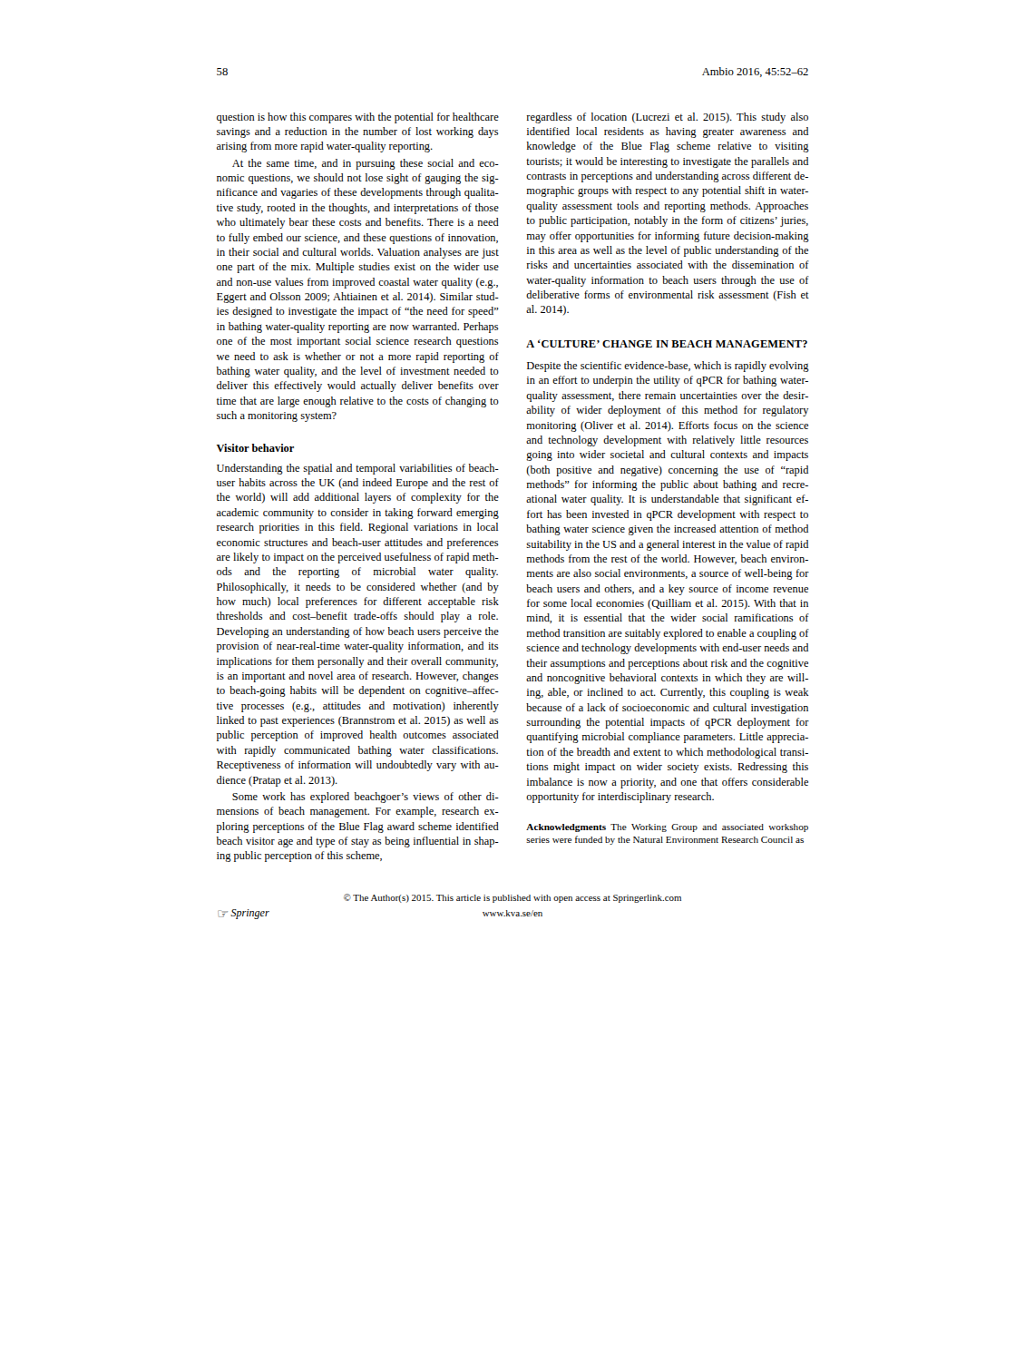58
Ambio 2016, 45:52–62
question is how this compares with the potential for healthcare savings and a reduction in the number of lost working days arising from more rapid water-quality reporting.
At the same time, and in pursuing these social and economic questions, we should not lose sight of gauging the significance and vagaries of these developments through qualitative study, rooted in the thoughts, and interpretations of those who ultimately bear these costs and benefits. There is a need to fully embed our science, and these questions of innovation, in their social and cultural worlds. Valuation analyses are just one part of the mix. Multiple studies exist on the wider use and non-use values from improved coastal water quality (e.g., Eggert and Olsson 2009; Ahtiainen et al. 2014). Similar studies designed to investigate the impact of “the need for speed” in bathing water-quality reporting are now warranted. Perhaps one of the most important social science research questions we need to ask is whether or not a more rapid reporting of bathing water quality, and the level of investment needed to deliver this effectively would actually deliver benefits over time that are large enough relative to the costs of changing to such a monitoring system?
Visitor behavior
Understanding the spatial and temporal variabilities of beach-user habits across the UK (and indeed Europe and the rest of the world) will add additional layers of complexity for the academic community to consider in taking forward emerging research priorities in this field. Regional variations in local economic structures and beach-user attitudes and preferences are likely to impact on the perceived usefulness of rapid methods and the reporting of microbial water quality. Philosophically, it needs to be considered whether (and by how much) local preferences for different acceptable risk thresholds and cost–benefit trade-offs should play a role. Developing an understanding of how beach users perceive the provision of near-real-time water-quality information, and its implications for them personally and their overall community, is an important and novel area of research. However, changes to beach-going habits will be dependent on cognitive–affective processes (e.g., attitudes and motivation) inherently linked to past experiences (Brannstrom et al. 2015) as well as public perception of improved health outcomes associated with rapidly communicated bathing water classifications. Receptiveness of information will undoubtedly vary with audience (Pratap et al. 2013).
Some work has explored beachgoer’s views of other dimensions of beach management. For example, research exploring perceptions of the Blue Flag award scheme identified beach visitor age and type of stay as being influential in shaping public perception of this scheme,
regardless of location (Lucrezi et al. 2015). This study also identified local residents as having greater awareness and knowledge of the Blue Flag scheme relative to visiting tourists; it would be interesting to investigate the parallels and contrasts in perceptions and understanding across different demographic groups with respect to any potential shift in water-quality assessment tools and reporting methods. Approaches to public participation, notably in the form of citizens’ juries, may offer opportunities for informing future decision-making in this area as well as the level of public understanding of the risks and uncertainties associated with the dissemination of water-quality information to beach users through the use of deliberative forms of environmental risk assessment (Fish et al. 2014).
A ‘culture’ change in beach management?
Despite the scientific evidence-base, which is rapidly evolving in an effort to underpin the utility of qPCR for bathing water-quality assessment, there remain uncertainties over the desirability of wider deployment of this method for regulatory monitoring (Oliver et al. 2014). Efforts focus on the science and technology development with relatively little resources going into wider societal and cultural contexts and impacts (both positive and negative) concerning the use of “rapid methods” for informing the public about bathing and recreational water quality. It is understandable that significant effort has been invested in qPCR development with respect to bathing water science given the increased attention of method suitability in the US and a general interest in the value of rapid methods from the rest of the world. However, beach environments are also social environments, a source of well-being for beach users and others, and a key source of income revenue for some local economies (Quilliam et al. 2015). With that in mind, it is essential that the wider social ramifications of method transition are suitably explored to enable a coupling of science and technology developments with end-user needs and their assumptions and perceptions about risk and the cognitive and noncognitive behavioral contexts in which they are willing, able, or inclined to act. Currently, this coupling is weak because of a lack of socioeconomic and cultural investigation surrounding the potential impacts of qPCR deployment for quantifying microbial compliance parameters. Little appreciation of the breadth and extent to which methodological transitions might impact on wider society exists. Redressing this imbalance is now a priority, and one that offers considerable opportunity for interdisciplinary research.
Acknowledgments The Working Group and associated workshop series were funded by the Natural Environment Research Council as
☞Springer
© The Author(s) 2015. This article is published with open access at Springerlink.com
www.kva.se/en